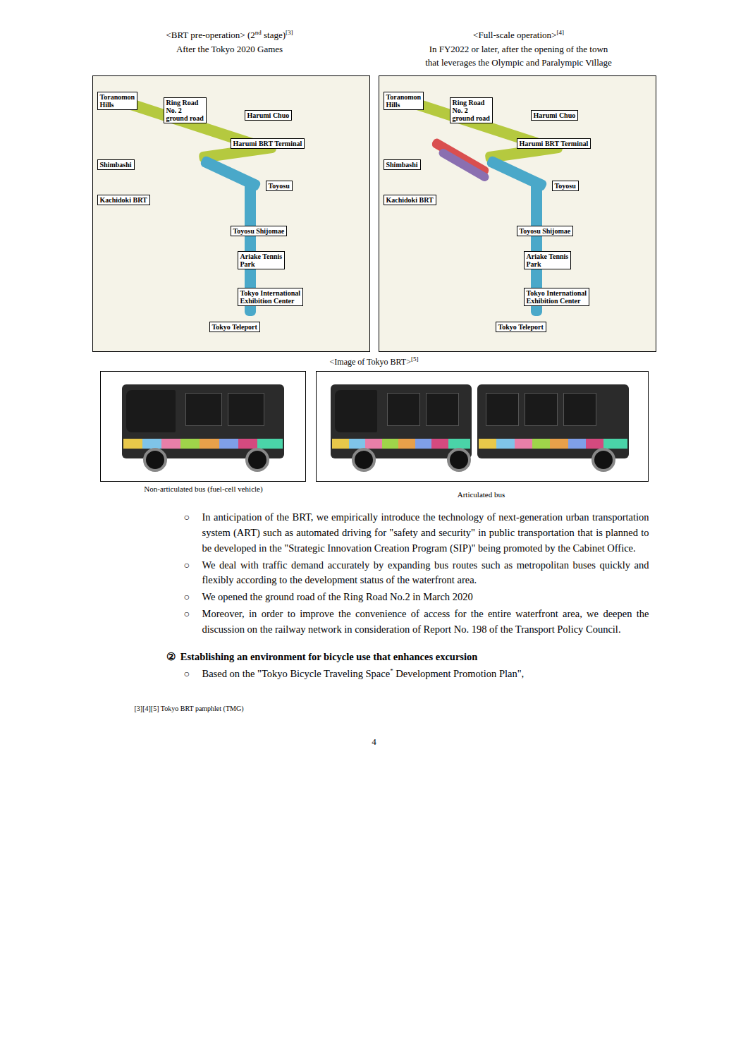<BRT pre-operation> (2nd stage)[3]
After the Tokyo 2020 Games
<Full-scale operation>[4]
In FY2022 or later, after the opening of the town
that leverages the Olympic and Paralympic Village
Toranomon
Hills
Ring Road
No. 2
ground road
Harumi Chuo
Harumi BRT Terminal
Shimbashi
Toyosu
Kachidoki BRT
Toyosu Shijomae
Ariake Tennis
Park
Tokyo International
Exhibition Center
Tokyo Teleport
Toranomon
Hills
Ring Road
No. 2
ground road
Harumi Chuo
Harumi BRT Terminal
Shimbashi
Toyosu
Kachidoki BRT
Toyosu Shijomae
Ariake Tennis
Park
Tokyo International
Exhibition Center
Tokyo Teleport
<Image of Tokyo BRT>[5]
Non-articulated bus (fuel-cell vehicle)
Articulated bus
○
In anticipation of the BRT, we empirically introduce the technology of next-generation urban transportation system (ART) such as automated driving for "safety and security" in public transportation that is planned to be developed in the "Strategic Innovation Creation Program (SIP)" being promoted by the Cabinet Office.
○
We deal with traffic demand accurately by expanding bus routes such as metropolitan buses quickly and flexibly according to the development status of the waterfront area.
○
We opened the ground road of the Ring Road No.2 in March 2020
○
Moreover, in order to improve the convenience of access for the entire waterfront area, we deepen the discussion on the railway network in consideration of Report No. 198 of the Transport Policy Council.
② Establishing an environment for bicycle use that enhances excursion
○
Based on the "Tokyo Bicycle Traveling Space* Development Promotion Plan",
[3][4][5] Tokyo BRT pamphlet (TMG)
4